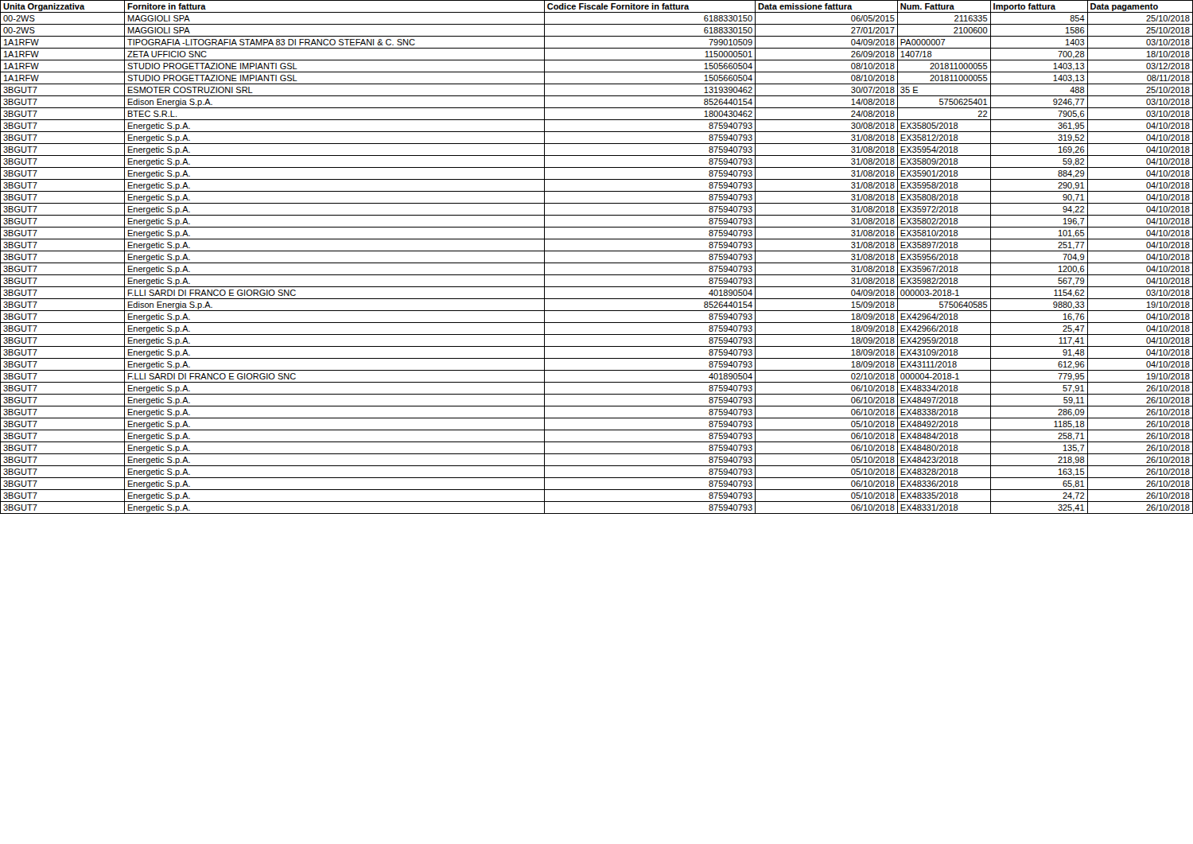| Unita Organizzativa | Fornitore in fattura | Codice Fiscale Fornitore in fattura | Data emissione fattura | Num. Fattura | Importo fattura | Data pagamento |
| --- | --- | --- | --- | --- | --- | --- |
| 00-2WS | MAGGIOLI SPA | 6188330150 | 06/05/2015 | 2116335 | 854 | 25/10/2018 |
| 00-2WS | MAGGIOLI SPA | 6188330150 | 27/01/2017 | 2100600 | 1586 | 25/10/2018 |
| 1A1RFW | TIPOGRAFIA -LITOGRAFIA STAMPA 83 DI FRANCO STEFANI & C. SNC | 799010509 | 04/09/2018 | PA0000007 | 1403 | 03/10/2018 |
| 1A1RFW | ZETA UFFICIO SNC | 1150000501 | 26/09/2018 | 1407/18 | 700,28 | 18/10/2018 |
| 1A1RFW | STUDIO PROGETTAZIONE IMPIANTI GSL | 1505660504 | 08/10/2018 | 201811000055 | 1403,13 | 03/12/2018 |
| 1A1RFW | STUDIO PROGETTAZIONE IMPIANTI GSL | 1505660504 | 08/10/2018 | 201811000055 | 1403,13 | 08/11/2018 |
| 3BGUT7 | ESMOTER COSTRUZIONI SRL | 1319390462 | 30/07/2018 | 35 E | 488 | 25/10/2018 |
| 3BGUT7 | Edison Energia S.p.A. | 8526440154 | 14/08/2018 | 5750625401 | 9246,77 | 03/10/2018 |
| 3BGUT7 | BTEC S.R.L. | 1800430462 | 24/08/2018 | 22 | 7905,6 | 03/10/2018 |
| 3BGUT7 | Energetic S.p.A. | 875940793 | 30/08/2018 | EX35805/2018 | 361,95 | 04/10/2018 |
| 3BGUT7 | Energetic S.p.A. | 875940793 | 31/08/2018 | EX35812/2018 | 319,52 | 04/10/2018 |
| 3BGUT7 | Energetic S.p.A. | 875940793 | 31/08/2018 | EX35954/2018 | 169,26 | 04/10/2018 |
| 3BGUT7 | Energetic S.p.A. | 875940793 | 31/08/2018 | EX35809/2018 | 59,82 | 04/10/2018 |
| 3BGUT7 | Energetic S.p.A. | 875940793 | 31/08/2018 | EX35901/2018 | 884,29 | 04/10/2018 |
| 3BGUT7 | Energetic S.p.A. | 875940793 | 31/08/2018 | EX35958/2018 | 290,91 | 04/10/2018 |
| 3BGUT7 | Energetic S.p.A. | 875940793 | 31/08/2018 | EX35808/2018 | 90,71 | 04/10/2018 |
| 3BGUT7 | Energetic S.p.A. | 875940793 | 31/08/2018 | EX35972/2018 | 94,22 | 04/10/2018 |
| 3BGUT7 | Energetic S.p.A. | 875940793 | 31/08/2018 | EX35802/2018 | 196,7 | 04/10/2018 |
| 3BGUT7 | Energetic S.p.A. | 875940793 | 31/08/2018 | EX35810/2018 | 101,65 | 04/10/2018 |
| 3BGUT7 | Energetic S.p.A. | 875940793 | 31/08/2018 | EX35897/2018 | 251,77 | 04/10/2018 |
| 3BGUT7 | Energetic S.p.A. | 875940793 | 31/08/2018 | EX35956/2018 | 704,9 | 04/10/2018 |
| 3BGUT7 | Energetic S.p.A. | 875940793 | 31/08/2018 | EX35967/2018 | 1200,6 | 04/10/2018 |
| 3BGUT7 | Energetic S.p.A. | 875940793 | 31/08/2018 | EX35982/2018 | 567,79 | 04/10/2018 |
| 3BGUT7 | F.LLI SARDI DI FRANCO E GIORGIO SNC | 401890504 | 04/09/2018 | 000003-2018-1 | 1154,62 | 03/10/2018 |
| 3BGUT7 | Edison Energia S.p.A. | 8526440154 | 15/09/2018 | 5750640585 | 9880,33 | 19/10/2018 |
| 3BGUT7 | Energetic S.p.A. | 875940793 | 18/09/2018 | EX42964/2018 | 16,76 | 04/10/2018 |
| 3BGUT7 | Energetic S.p.A. | 875940793 | 18/09/2018 | EX42966/2018 | 25,47 | 04/10/2018 |
| 3BGUT7 | Energetic S.p.A. | 875940793 | 18/09/2018 | EX42959/2018 | 117,41 | 04/10/2018 |
| 3BGUT7 | Energetic S.p.A. | 875940793 | 18/09/2018 | EX43109/2018 | 91,48 | 04/10/2018 |
| 3BGUT7 | Energetic S.p.A. | 875940793 | 18/09/2018 | EX43111/2018 | 612,96 | 04/10/2018 |
| 3BGUT7 | F.LLI SARDI DI FRANCO E GIORGIO SNC | 401890504 | 02/10/2018 | 000004-2018-1 | 779,95 | 19/10/2018 |
| 3BGUT7 | Energetic S.p.A. | 875940793 | 06/10/2018 | EX48334/2018 | 57,91 | 26/10/2018 |
| 3BGUT7 | Energetic S.p.A. | 875940793 | 06/10/2018 | EX48497/2018 | 59,11 | 26/10/2018 |
| 3BGUT7 | Energetic S.p.A. | 875940793 | 06/10/2018 | EX48338/2018 | 286,09 | 26/10/2018 |
| 3BGUT7 | Energetic S.p.A. | 875940793 | 05/10/2018 | EX48492/2018 | 1185,18 | 26/10/2018 |
| 3BGUT7 | Energetic S.p.A. | 875940793 | 06/10/2018 | EX48484/2018 | 258,71 | 26/10/2018 |
| 3BGUT7 | Energetic S.p.A. | 875940793 | 06/10/2018 | EX48480/2018 | 135,7 | 26/10/2018 |
| 3BGUT7 | Energetic S.p.A. | 875940793 | 05/10/2018 | EX48423/2018 | 218,98 | 26/10/2018 |
| 3BGUT7 | Energetic S.p.A. | 875940793 | 05/10/2018 | EX48328/2018 | 163,15 | 26/10/2018 |
| 3BGUT7 | Energetic S.p.A. | 875940793 | 06/10/2018 | EX48336/2018 | 65,81 | 26/10/2018 |
| 3BGUT7 | Energetic S.p.A. | 875940793 | 05/10/2018 | EX48335/2018 | 24,72 | 26/10/2018 |
| 3BGUT7 | Energetic S.p.A. | 875940793 | 06/10/2018 | EX48331/2018 | 325,41 | 26/10/2018 |